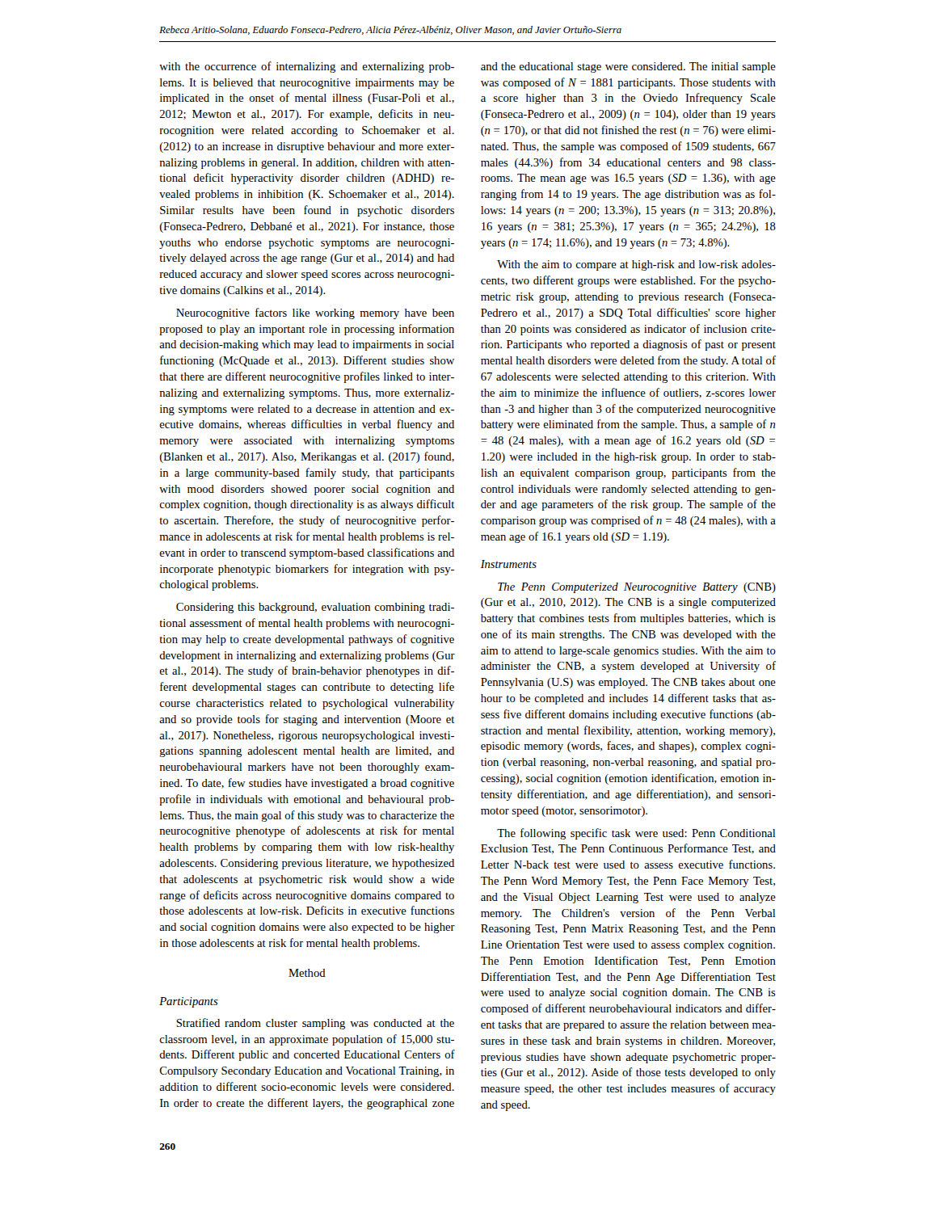Rebeca Aritio-Solana, Eduardo Fonseca-Pedrero, Alicia Pérez-Albéniz, Oliver Mason, and Javier Ortuño-Sierra
with the occurrence of internalizing and externalizing problems. It is believed that neurocognitive impairments may be implicated in the onset of mental illness (Fusar-Poli et al., 2012; Mewton et al., 2017). For example, deficits in neurocognition were related according to Schoemaker et al. (2012) to an increase in disruptive behaviour and more externalizing problems in general. In addition, children with attentional deficit hyperactivity disorder children (ADHD) revealed problems in inhibition (K. Schoemaker et al., 2014). Similar results have been found in psychotic disorders (Fonseca-Pedrero, Debbané et al., 2021). For instance, those youths who endorse psychotic symptoms are neurocognitively delayed across the age range (Gur et al., 2014) and had reduced accuracy and slower speed scores across neurocognitive domains (Calkins et al., 2014).
Neurocognitive factors like working memory have been proposed to play an important role in processing information and decision-making which may lead to impairments in social functioning (McQuade et al., 2013). Different studies show that there are different neurocognitive profiles linked to internalizing and externalizing symptoms. Thus, more externalizing symptoms were related to a decrease in attention and executive domains, whereas difficulties in verbal fluency and memory were associated with internalizing symptoms (Blanken et al., 2017). Also, Merikangas et al. (2017) found, in a large community-based family study, that participants with mood disorders showed poorer social cognition and complex cognition, though directionality is as always difficult to ascertain. Therefore, the study of neurocognitive performance in adolescents at risk for mental health problems is relevant in order to transcend symptom-based classifications and incorporate phenotypic biomarkers for integration with psychological problems.
Considering this background, evaluation combining traditional assessment of mental health problems with neurocognition may help to create developmental pathways of cognitive development in internalizing and externalizing problems (Gur et al., 2014). The study of brain-behavior phenotypes in different developmental stages can contribute to detecting life course characteristics related to psychological vulnerability and so provide tools for staging and intervention (Moore et al., 2017). Nonetheless, rigorous neuropsychological investigations spanning adolescent mental health are limited, and neurobehavioural markers have not been thoroughly examined. To date, few studies have investigated a broad cognitive profile in individuals with emotional and behavioural problems. Thus, the main goal of this study was to characterize the neurocognitive phenotype of adolescents at risk for mental health problems by comparing them with low risk-healthy adolescents. Considering previous literature, we hypothesized that adolescents at psychometric risk would show a wide range of deficits across neurocognitive domains compared to those adolescents at low-risk. Deficits in executive functions and social cognition domains were also expected to be higher in those adolescents at risk for mental health problems.
Method
Participants
Stratified random cluster sampling was conducted at the classroom level, in an approximate population of 15,000 students. Different public and concerted Educational Centers of Compulsory Secondary Education and Vocational Training, in addition to different socio-economic levels were considered. In order to create the different layers, the geographical zone and the educational stage were considered. The initial sample was composed of N = 1881 participants. Those students with a score higher than 3 in the Oviedo Infrequency Scale (Fonseca-Pedrero et al., 2009) (n = 104), older than 19 years (n = 170), or that did not finished the rest (n = 76) were eliminated. Thus, the sample was composed of 1509 students, 667 males (44.3%) from 34 educational centers and 98 classrooms. The mean age was 16.5 years (SD = 1.36), with age ranging from 14 to 19 years. The age distribution was as follows: 14 years (n = 200; 13.3%), 15 years (n = 313; 20.8%), 16 years (n = 381; 25.3%), 17 years (n = 365; 24.2%), 18 years (n = 174; 11.6%), and 19 years (n = 73; 4.8%).
With the aim to compare at high-risk and low-risk adolescents, two different groups were established. For the psychometric risk group, attending to previous research (Fonseca-Pedrero et al., 2017) a SDQ Total difficulties' score higher than 20 points was considered as indicator of inclusion criterion. Participants who reported a diagnosis of past or present mental health disorders were deleted from the study. A total of 67 adolescents were selected attending to this criterion. With the aim to minimize the influence of outliers, z-scores lower than -3 and higher than 3 of the computerized neurocognitive battery were eliminated from the sample. Thus, a sample of n = 48 (24 males), with a mean age of 16.2 years old (SD = 1.20) were included in the high-risk group. In order to stablish an equivalent comparison group, participants from the control individuals were randomly selected attending to gender and age parameters of the risk group. The sample of the comparison group was comprised of n = 48 (24 males), with a mean age of 16.1 years old (SD = 1.19).
Instruments
The Penn Computerized Neurocognitive Battery (CNB) (Gur et al., 2010, 2012). The CNB is a single computerized battery that combines tests from multiples batteries, which is one of its main strengths. The CNB was developed with the aim to attend to large-scale genomics studies. With the aim to administer the CNB, a system developed at University of Pennsylvania (U.S) was employed. The CNB takes about one hour to be completed and includes 14 different tasks that assess five different domains including executive functions (abstraction and mental flexibility, attention, working memory), episodic memory (words, faces, and shapes), complex cognition (verbal reasoning, non-verbal reasoning, and spatial processing), social cognition (emotion identification, emotion intensity differentiation, and age differentiation), and sensorimotor speed (motor, sensorimotor).
The following specific task were used: Penn Conditional Exclusion Test, The Penn Continuous Performance Test, and Letter N-back test were used to assess executive functions. The Penn Word Memory Test, the Penn Face Memory Test, and the Visual Object Learning Test were used to analyze memory. The Children's version of the Penn Verbal Reasoning Test, Penn Matrix Reasoning Test, and the Penn Line Orientation Test were used to assess complex cognition. The Penn Emotion Identification Test, Penn Emotion Differentiation Test, and the Penn Age Differentiation Test were used to analyze social cognition domain. The CNB is composed of different neurobehavioural indicators and different tasks that are prepared to assure the relation between measures in these task and brain systems in children. Moreover, previous studies have shown adequate psychometric properties (Gur et al., 2012). Aside of those tests developed to only measure speed, the other test includes measures of accuracy and speed.
260